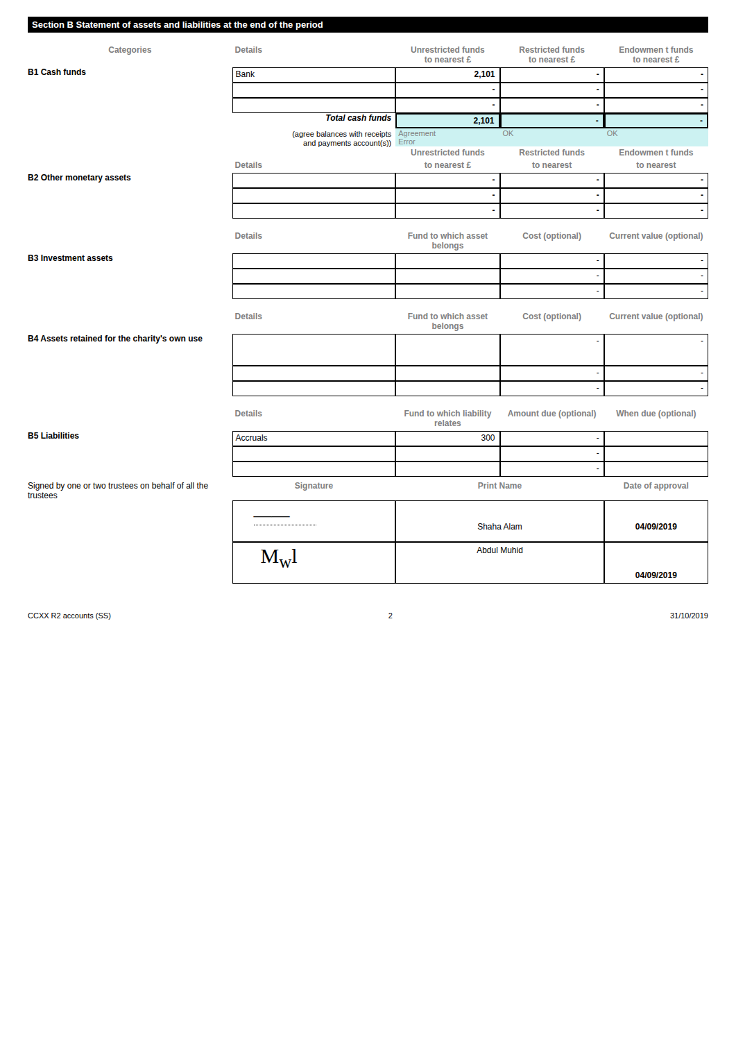Section B Statement of assets and liabilities at the end of the period
| Categories | Details | Unrestricted funds to nearest £ | Restricted funds to nearest £ | Endowmen t funds to nearest £ |
| B1 Cash funds | Bank | 2,101 | - | - |
| | | - | - | - |
| | | - | - | - |
| | Total cash funds | 2,101 | - | - |
| | (agree balances with receipts and payments account(s)) | Agreement Error | OK | OK |
| | | Unrestricted funds | Restricted funds | Endowmen t funds |
| | Details | to nearest £ | to nearest | to nearest |
| B2 Other monetary assets | | - | - | - |
| | | - | - | - |
| | | - | - | - |
| | Details | Fund to which asset belongs | Cost (optional) | Current value (optional) |
| B3 Investment assets | | | - | - |
| | | | - | - |
| | | | - | - |
| | Details | Fund to which asset belongs | Cost (optional) | Current value (optional) |
| B4 Assets retained for the charity's own use | | | - | - |
| | | | - | - |
| | | | - | - |
| | Details | Fund to which liability relates | Amount due (optional) | When due (optional) |
| B5 Liabilities | Accruals | 300 | - | |
| | | | - | |
| | | | - | |
| Signed by one or two trustees on behalf of all the trustees | Signature | Print Name | Date of approval |
| | —— | Shaha Alam | 04/09/2019 |
| | M w l | Abdul Muhid | 04/09/2019 |
CCXX R2 accounts (SS) 2 31/10/2019